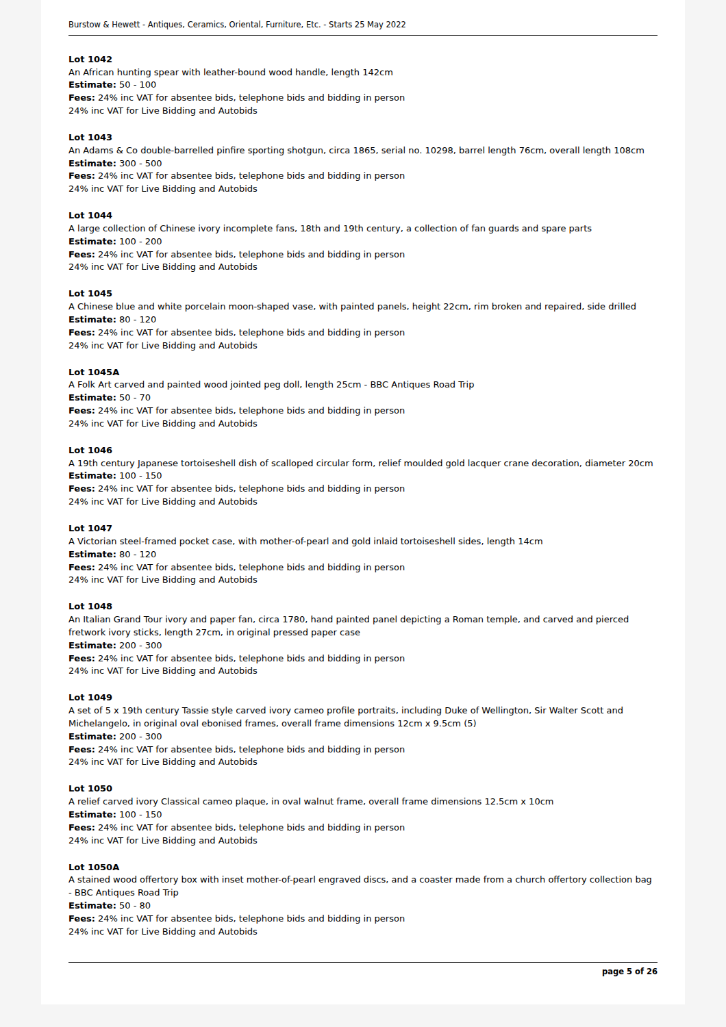Burstow & Hewett - Antiques, Ceramics, Oriental, Furniture, Etc. - Starts 25 May 2022
Lot 1042
An African hunting spear with leather-bound wood handle, length 142cm
Estimate: 50 - 100
Fees: 24% inc VAT for absentee bids, telephone bids and bidding in person
24% inc VAT for Live Bidding and Autobids
Lot 1043
An Adams & Co double-barrelled pinfire sporting shotgun, circa 1865, serial no. 10298, barrel length 76cm, overall length 108cm
Estimate: 300 - 500
Fees: 24% inc VAT for absentee bids, telephone bids and bidding in person
24% inc VAT for Live Bidding and Autobids
Lot 1044
A large collection of Chinese ivory incomplete fans, 18th and 19th century, a collection of fan guards and spare parts
Estimate: 100 - 200
Fees: 24% inc VAT for absentee bids, telephone bids and bidding in person
24% inc VAT for Live Bidding and Autobids
Lot 1045
A Chinese blue and white porcelain moon-shaped vase, with painted panels, height 22cm, rim broken and repaired, side drilled
Estimate: 80 - 120
Fees: 24% inc VAT for absentee bids, telephone bids and bidding in person
24% inc VAT for Live Bidding and Autobids
Lot 1045A
A Folk Art carved and painted wood jointed peg doll, length 25cm - BBC Antiques Road Trip
Estimate: 50 - 70
Fees: 24% inc VAT for absentee bids, telephone bids and bidding in person
24% inc VAT for Live Bidding and Autobids
Lot 1046
A 19th century Japanese tortoiseshell dish of scalloped circular form, relief moulded gold lacquer crane decoration, diameter 20cm
Estimate: 100 - 150
Fees: 24% inc VAT for absentee bids, telephone bids and bidding in person
24% inc VAT for Live Bidding and Autobids
Lot 1047
A Victorian steel-framed pocket case, with mother-of-pearl and gold inlaid tortoiseshell sides, length 14cm
Estimate: 80 - 120
Fees: 24% inc VAT for absentee bids, telephone bids and bidding in person
24% inc VAT for Live Bidding and Autobids
Lot 1048
An Italian Grand Tour ivory and paper fan, circa 1780, hand painted panel depicting a Roman temple, and carved and pierced fretwork ivory sticks, length 27cm, in original pressed paper case
Estimate: 200 - 300
Fees: 24% inc VAT for absentee bids, telephone bids and bidding in person
24% inc VAT for Live Bidding and Autobids
Lot 1049
A set of 5 x 19th century Tassie style carved ivory cameo profile portraits, including Duke of Wellington, Sir Walter Scott and Michelangelo, in original oval ebonised frames, overall frame dimensions 12cm x 9.5cm (5)
Estimate: 200 - 300
Fees: 24% inc VAT for absentee bids, telephone bids and bidding in person
24% inc VAT for Live Bidding and Autobids
Lot 1050
A relief carved ivory Classical cameo plaque, in oval walnut frame, overall frame dimensions 12.5cm x 10cm
Estimate: 100 - 150
Fees: 24% inc VAT for absentee bids, telephone bids and bidding in person
24% inc VAT for Live Bidding and Autobids
Lot 1050A
A stained wood offertory box with inset mother-of-pearl engraved discs, and a coaster made from a church offertory collection bag - BBC Antiques Road Trip
Estimate: 50 - 80
Fees: 24% inc VAT for absentee bids, telephone bids and bidding in person
24% inc VAT for Live Bidding and Autobids
page 5 of 26